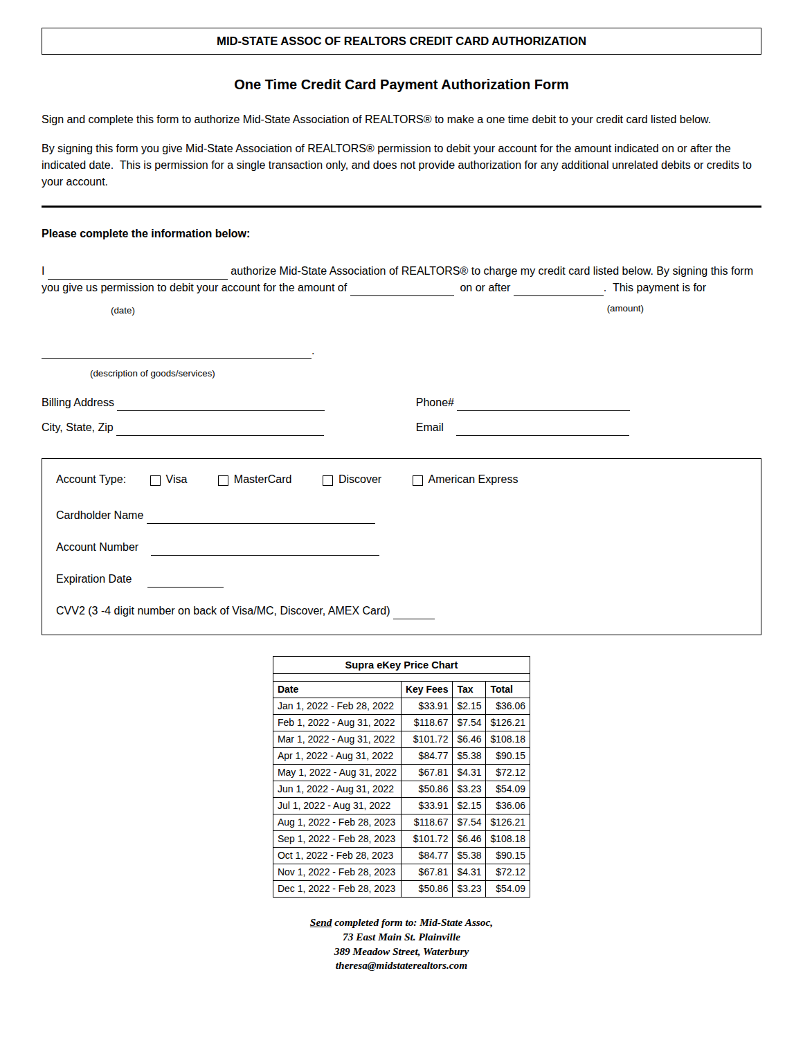MID-STATE ASSOC OF REALTORS CREDIT CARD AUTHORIZATION
One Time Credit Card Payment Authorization Form
Sign and complete this form to authorize Mid-State Association of REALTORS® to make a one time debit to your credit card listed below.
By signing this form you give Mid-State Association of REALTORS® permission to debit your account for the amount indicated on or after the indicated date. This is permission for a single transaction only, and does not provide authorization for any additional unrelated debits or credits to your account.
Please complete the information below:
I authorize Mid-State Association of REALTORS® to charge my credit card listed below. By signing this form you give us permission to debit your account for the amount of on or after . This payment is for
(amount) (date)
.
(description of goods/services)
| Billing Address | Phone# |
| City, State, Zip | Email |
Account Type: Visa MasterCard Discover American Express
Cardholder Name
Account Number
Expiration Date
CVV2 (3 -4 digit number on back of Visa/MC, Discover, AMEX Card)
| Supra eKey Price Chart |
| --- |
| Date | Key Fees | Tax | Total |
| Jan 1, 2022 - Feb 28, 2022 | $33.91 | $2.15 | $36.06 |
| Feb 1, 2022 - Aug 31, 2022 | $118.67 | $7.54 | $126.21 |
| Mar 1, 2022 - Aug 31, 2022 | $101.72 | $6.46 | $108.18 |
| Apr 1, 2022 - Aug 31, 2022 | $84.77 | $5.38 | $90.15 |
| May 1, 2022 - Aug 31, 2022 | $67.81 | $4.31 | $72.12 |
| Jun 1, 2022 - Aug 31, 2022 | $50.86 | $3.23 | $54.09 |
| Jul 1, 2022 - Aug 31, 2022 | $33.91 | $2.15 | $36.06 |
| Aug 1, 2022 - Feb 28, 2023 | $118.67 | $7.54 | $126.21 |
| Sep 1, 2022 - Feb 28, 2023 | $101.72 | $6.46 | $108.18 |
| Oct 1, 2022 - Feb 28, 2023 | $84.77 | $5.38 | $90.15 |
| Nov 1, 2022 - Feb 28, 2023 | $67.81 | $4.31 | $72.12 |
| Dec 1, 2022 - Feb 28, 2023 | $50.86 | $3.23 | $54.09 |
Send completed form to: Mid-State Assoc,
73 East Main St. Plainville
389 Meadow Street, Waterbury
theresa@midstaterealtors.com